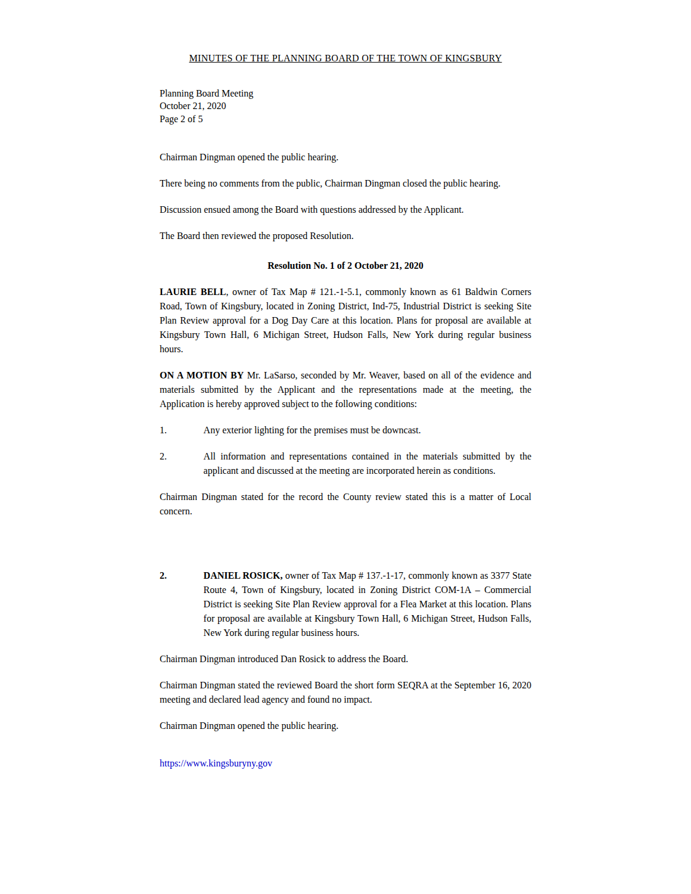MINUTES OF THE PLANNING BOARD OF THE TOWN OF KINGSBURY
Planning Board Meeting
October 21, 2020
Page 2 of 5
Chairman Dingman opened the public hearing.
There being no comments from the public, Chairman Dingman closed the public hearing.
Discussion ensued among the Board with questions addressed by the Applicant.
The Board then reviewed the proposed Resolution.
Resolution No. 1 of 2 October 21, 2020
LAURIE BELL, owner of Tax Map # 121.-1-5.1, commonly known as 61 Baldwin Corners Road, Town of Kingsbury, located in Zoning District, Ind-75, Industrial District is seeking Site Plan Review approval for a Dog Day Care at this location. Plans for proposal are available at Kingsbury Town Hall, 6 Michigan Street, Hudson Falls, New York during regular business hours.
ON A MOTION BY Mr. LaSarso, seconded by Mr. Weaver, based on all of the evidence and materials submitted by the Applicant and the representations made at the meeting, the Application is hereby approved subject to the following conditions:
Any exterior lighting for the premises must be downcast.
All information and representations contained in the materials submitted by the applicant and discussed at the meeting are incorporated herein as conditions.
Chairman Dingman stated for the record the County review stated this is a matter of Local concern.
2. DANIEL ROSICK, owner of Tax Map # 137.-1-17, commonly known as 3377 State Route 4, Town of Kingsbury, located in Zoning District COM-1A – Commercial District is seeking Site Plan Review approval for a Flea Market at this location. Plans for proposal are available at Kingsbury Town Hall, 6 Michigan Street, Hudson Falls, New York during regular business hours.
Chairman Dingman introduced Dan Rosick to address the Board.
Chairman Dingman stated the reviewed Board the short form SEQRA at the September 16, 2020 meeting and declared lead agency and found no impact.
Chairman Dingman opened the public hearing.
https://www.kingsburyny.gov